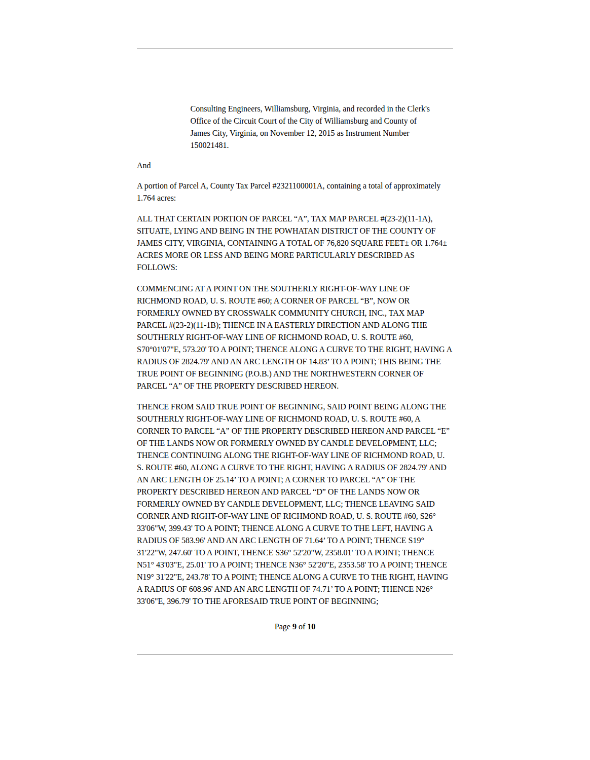Consulting Engineers, Williamsburg, Virginia, and recorded in the Clerk's Office of the Circuit Court of the City of Williamsburg and County of James City, Virginia, on November 12, 2015 as Instrument Number 150021481.
And
A portion of Parcel A, County Tax Parcel #2321100001A, containing a total of approximately 1.764 acres:
ALL THAT CERTAIN PORTION OF PARCEL “A”, TAX MAP PARCEL #(23-2)(11-1A), SITUATE, LYING AND BEING IN THE POWHATAN DISTRICT OF THE COUNTY OF JAMES CITY, VIRGINIA, CONTAINING A TOTAL OF 76,820 SQUARE FEET± OR 1.764± ACRES MORE OR LESS AND BEING MORE PARTICULARLY DESCRIBED AS FOLLOWS:
COMMENCING AT A POINT ON THE SOUTHERLY RIGHT-OF-WAY LINE OF RICHMOND ROAD, U. S. ROUTE #60; A CORNER OF PARCEL “B”, NOW OR FORMERLY OWNED BY CROSSWALK COMMUNITY CHURCH, INC., TAX MAP PARCEL #(23-2)(11-1B); THENCE IN A EASTERLY DIRECTION AND ALONG THE SOUTHERLY RIGHT-OF-WAY LINE OF RICHMOND ROAD, U. S. ROUTE #60, S70°01'07"E, 573.20' TO A POINT; THENCE ALONG A CURVE TO THE RIGHT, HAVING A RADIUS OF 2824.79' AND AN ARC LENGTH OF 14.83’ TO A POINT; THIS BEING THE TRUE POINT OF BEGINNING (P.O.B.) AND THE NORTHWESTERN CORNER OF PARCEL “A” OF THE PROPERTY DESCRIBED HEREON.
THENCE FROM SAID TRUE POINT OF BEGINNING, SAID POINT BEING ALONG THE SOUTHERLY RIGHT-OF-WAY LINE OF RICHMOND ROAD, U. S. ROUTE #60, A CORNER TO PARCEL “A” OF THE PROPERTY DESCRIBED HEREON AND PARCEL “E” OF THE LANDS NOW OR FORMERLY OWNED BY CANDLE DEVELOPMENT, LLC; THENCE CONTINUING ALONG THE RIGHT-OF-WAY LINE OF RICHMOND ROAD, U. S. ROUTE #60, ALONG A CURVE TO THE RIGHT, HAVING A RADIUS OF 2824.79' AND AN ARC LENGTH OF 25.14’ TO A POINT; A CORNER TO PARCEL “A” OF THE PROPERTY DESCRIBED HEREON AND PARCEL “D” OF THE LANDS NOW OR FORMERLY OWNED BY CANDLE DEVELOPMENT, LLC; THENCE LEAVING SAID CORNER AND RIGHT-OF-WAY LINE OF RICHMOND ROAD, U. S. ROUTE #60, S26° 33'06"W, 399.43' TO A POINT; THENCE ALONG A CURVE TO THE LEFT, HAVING A RADIUS OF 583.96' AND AN ARC LENGTH OF 71.64’ TO A POINT; THENCE S19° 31'22"W, 247.60' TO A POINT, THENCE S36° 52'20"W, 2358.01' TO A POINT; THENCE N51° 43'03"E, 25.01' TO A POINT; THENCE N36° 52'20"E, 2353.58' TO A POINT; THENCE N19° 31'22"E, 243.78' TO A POINT; THENCE ALONG A CURVE TO THE RIGHT, HAVING A RADIUS OF 608.96' AND AN ARC LENGTH OF 74.71’ TO A POINT; THENCE N26° 33'06"E, 396.79' TO THE AFORESAID TRUE POINT OF BEGINNING;
Page 9 of 10